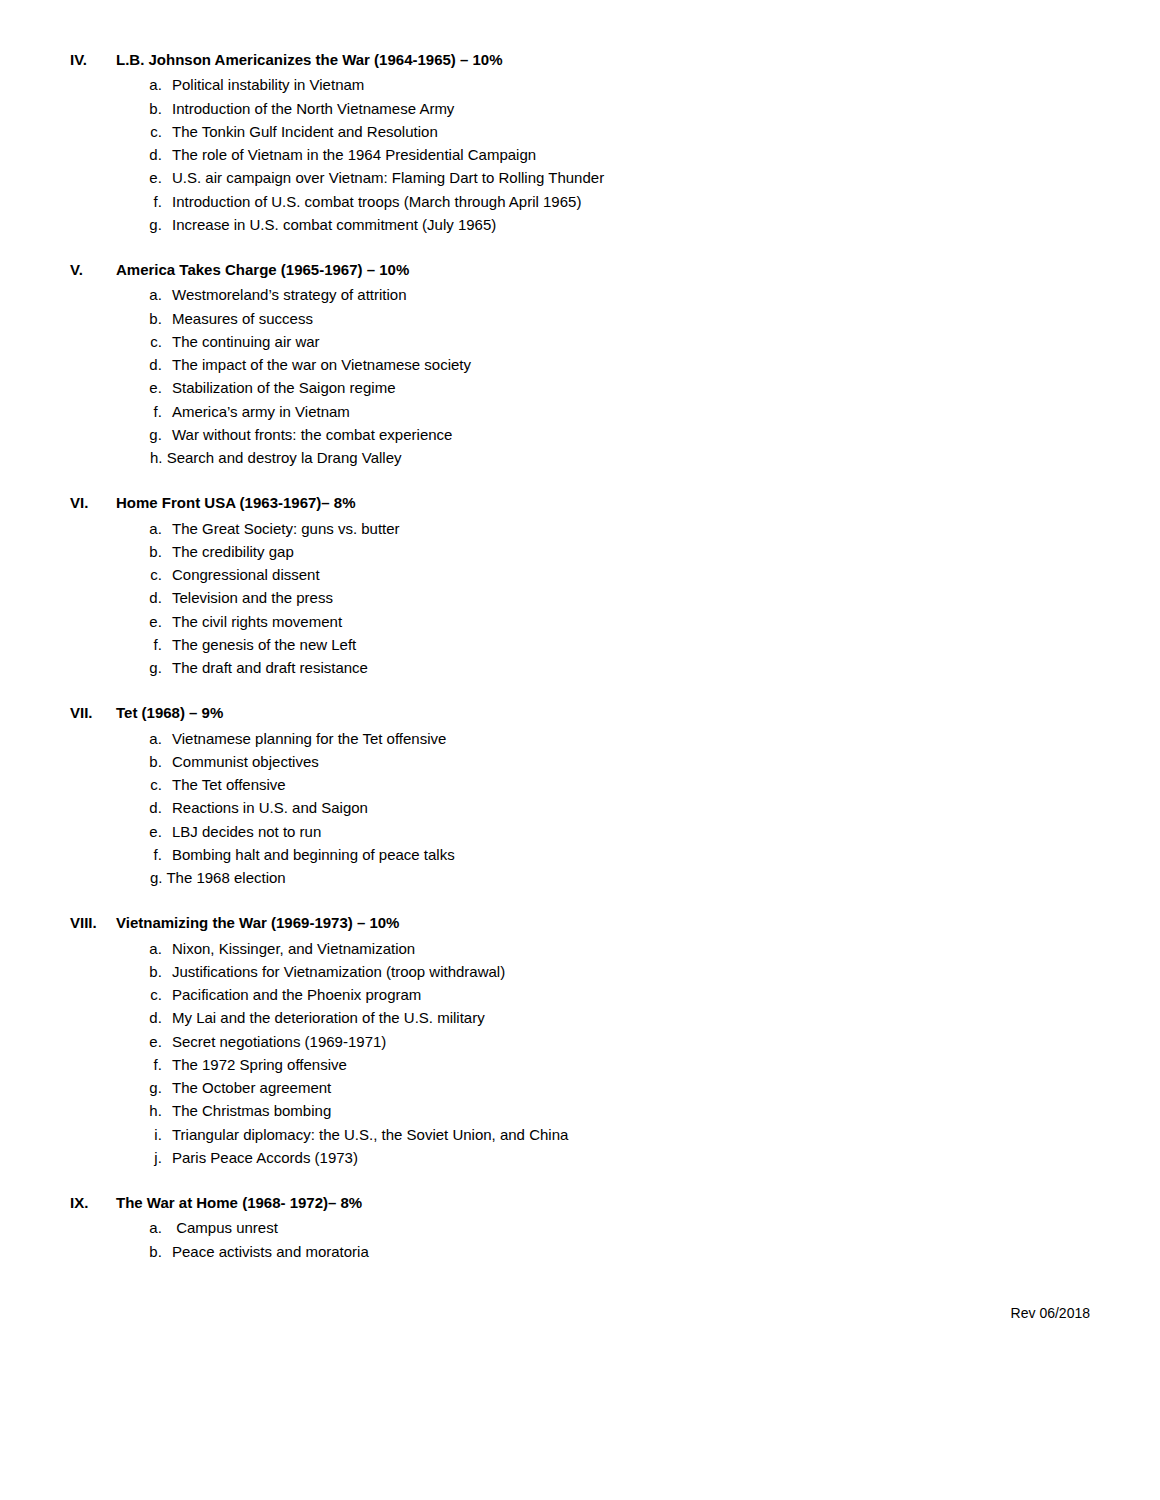IV. L.B. Johnson Americanizes the War (1964-1965) – 10%
Political instability in Vietnam
Introduction of the North Vietnamese Army
The Tonkin Gulf Incident and Resolution
The role of Vietnam in the 1964 Presidential Campaign
U.S. air campaign over Vietnam: Flaming Dart to Rolling Thunder
Introduction of U.S. combat troops (March through April 1965)
Increase in U.S. combat commitment (July 1965)
V. America Takes Charge (1965-1967) – 10%
Westmoreland’s strategy of attrition
Measures of success
The continuing air war
The impact of the war on Vietnamese society
Stabilization of the Saigon regime
America’s army in Vietnam
War without fronts: the combat experience
h. Search and destroy la Drang Valley
VI. Home Front USA (1963-1967)– 8%
The Great Society: guns vs. butter
The credibility gap
Congressional dissent
Television and the press
The civil rights movement
The genesis of the new Left
The draft and draft resistance
VII. Tet (1968) – 9%
Vietnamese planning for the Tet offensive
Communist objectives
The Tet offensive
Reactions in U.S. and Saigon
LBJ decides not to run
Bombing halt and beginning of peace talks
g. The 1968 election
VIII. Vietnamizing the War (1969-1973) – 10%
Nixon, Kissinger, and Vietnamization
Justifications for Vietnamization (troop withdrawal)
Pacification and the Phoenix program
My Lai and the deterioration of the U.S. military
Secret negotiations (1969-1971)
The 1972 Spring offensive
The October agreement
The Christmas bombing
Triangular diplomacy: the U.S., the Soviet Union, and China
Paris Peace Accords (1973)
IX. The War at Home (1968- 1972)– 8%
Campus unrest
Peace activists and moratoria
Rev 06/2018